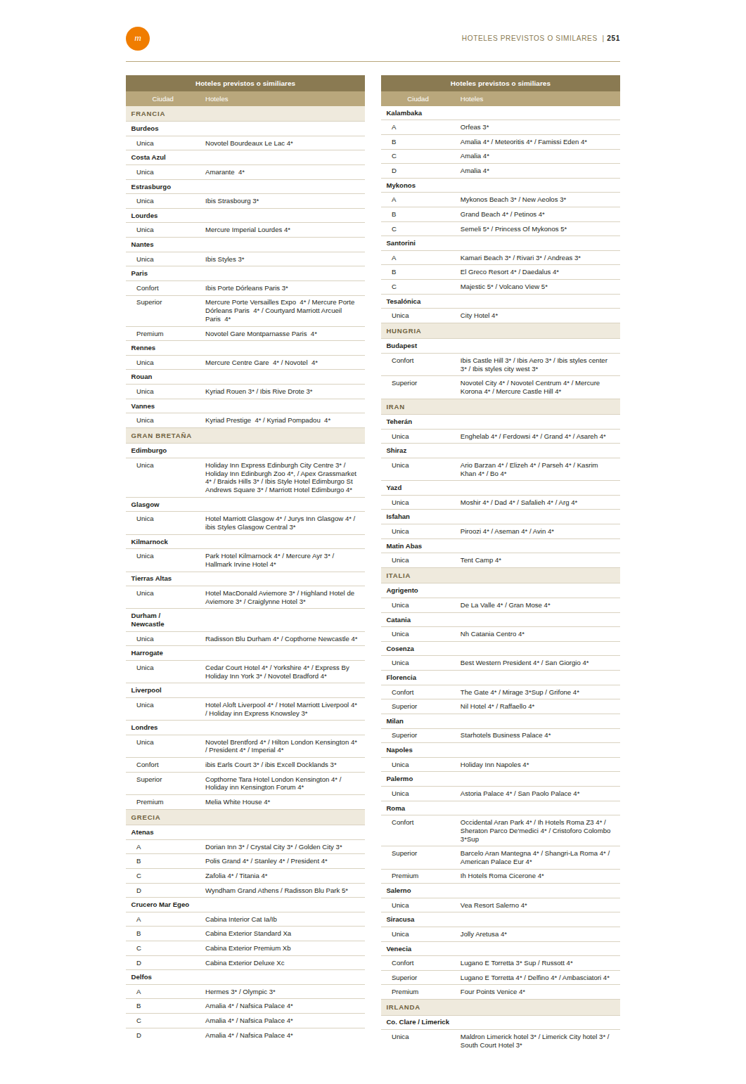m
Hoteles previstos o similares | 251
Hoteles previstos o similiares
| Ciudad | Hoteles |
| --- | --- |
| FRANCIA |
| Burdeos | |
| Unica | Novotel Bourdeaux Le Lac 4* |
| Costa Azul | |
| Unica | Amarante 4* |
| Estrasburgo | |
| Unica | Ibis Strasbourg 3* |
| Lourdes | |
| Unica | Mercure Imperial Lourdes 4* |
| Nantes | |
| Unica | Ibis Styles 3* |
| Paris | |
| Confort | Ibis Porte Dórleans Paris 3* |
| Superior | Mercure Porte Versailles Expo 4* / Mercure Porte Dórleans Paris 4* / Courtyard Marriott Arcueil Paris 4* |
| Premium | Novotel Gare Montparnasse Paris 4* |
| Rennes | |
| Unica | Mercure Centre Gare 4* / Novotel 4* |
| Rouan | |
| Unica | Kyriad Rouen 3* / Ibis Rive Drote 3* |
| Vannes | |
| Unica | Kyriad Prestige 4* / Kyriad Pompadou 4* |
| GRAN BRETAÑA |
| Edimburgo | |
| Unica | Holiday Inn Express Edinburgh City Centre 3* / Holiday Inn Edinburgh Zoo 4*, / Apex Grassmarket 4* / Braids Hills 3* / Ibis Style Hotel Edimburgo St Andrews Square 3* / Marriott Hotel Edimburgo 4* |
| Glasgow | |
| Unica | Hotel Marriott Glasgow 4* / Jurys Inn Glasgow 4* / ibis Styles Glasgow Central 3* |
| Kilmarnock | |
| Unica | Park Hotel Kilmarnock 4* / Mercure Ayr 3* / Hallmark Irvine Hotel 4* |
| Tierras Altas | |
| Unica | Hotel MacDonald Aviemore 3* / Highland Hotel de Aviemore 3* / Craiglynne Hotel 3* |
| Durham / Newcastle | |
| Unica | Radisson Blu Durham 4* / Copthorne Newcastle 4* |
| Harrogate | |
| Unica | Cedar Court Hotel 4* / Yorkshire 4* / Express By Holiday Inn York 3* / Novotel Bradford 4* |
| Liverpool | |
| Unica | Hotel Aloft Liverpool 4* / Hotel Marriott Liverpool 4* / Holiday inn Express Knowsley 3* |
| Londres | |
| Unica | Novotel Brentford 4* / Hilton London Kensington 4* / President 4* / Imperial 4* |
| Confort | ibis Earls Court 3* / ibis Excell Docklands 3* |
| Superior | Copthorne Tara Hotel London Kensington 4* / Holiday inn Kensington Forum 4* |
| Premium | Melia White House 4* |
| GRECIA |
| Atenas | |
| A | Dorian Inn 3* / Crystal City 3* / Golden City 3* |
| B | Polis Grand 4* / Stanley 4* / President 4* |
| C | Zafolia 4* / Titania 4* |
| D | Wyndham Grand Athens / Radisson Blu Park 5* |
| Crucero Mar Egeo | |
| A | Cabina Interior Cat Ia/Ib |
| B | Cabina Exterior Standard Xa |
| C | Cabina Exterior Premium Xb |
| D | Cabina Exterior Deluxe Xc |
| Delfos | |
| A | Hermes 3* / Olympic 3* |
| B | Amalia 4* / Nafsica Palace 4* |
| C | Amalia 4* / Nafsica Palace 4* |
| D | Amalia 4* / Nafsica Palace 4* |
Hoteles previstos o similiares
| Ciudad | Hoteles |
| --- | --- |
| Kalambaka | |
| A | Orfeas 3* |
| B | Amalia 4* / Meteoritis 4* / Famissi Eden 4* |
| C | Amalia 4* |
| D | Amalia 4* |
| Mykonos | |
| A | Mykonos Beach 3* / New Aeolos 3* |
| B | Grand Beach 4* / Petinos 4* |
| C | Semeli 5* / Princess Of Mykonos 5* |
| Santorini | |
| A | Kamari Beach 3* / Rivari 3* / Andreas 3* |
| B | El Greco Resort 4* / Daedalus 4* |
| C | Majestic 5* / Volcano View 5* |
| Tesalónica | |
| Unica | City Hotel 4* |
| HUNGRIA |
| Budapest | |
| Confort | Ibis Castle Hill 3* / Ibis Aero 3* / Ibis styles center 3* / Ibis styles city west 3* |
| Superior | Novotel City 4* / Novotel Centrum 4* / Mercure Korona 4* / Mercure Castle Hill 4* |
| IRAN |
| Teherán | |
| Unica | Enghelab 4* / Ferdowsi 4* / Grand 4* / Asareh 4* |
| Shiraz | |
| Unica | Ario Barzan 4* / Elizeh 4* / Parseh 4* / Kasrim Khan 4* / Bo 4* |
| Yazd | |
| Unica | Moshir 4* / Dad 4* / Safalieh 4* / Arg 4* |
| Isfahan | |
| Unica | Piroozi 4* / Aseman 4* / Avin 4* |
| Matin Abas | |
| Unica | Tent Camp 4* |
| ITALIA |
| Agrigento | |
| Unica | De La Valle 4* / Gran Mose 4* |
| Catania | |
| Unica | Nh Catania Centro 4* |
| Cosenza | |
| Unica | Best Western President 4* / San Giorgio 4* |
| Florencia | |
| Confort | The Gate 4* / Mirage 3*Sup / Grifone 4* |
| Superior | Nil Hotel 4* / Raffaello 4* |
| Milan | |
| Superior | Starhotels Business Palace 4* |
| Napoles | |
| Unica | Holiday Inn Napoles 4* |
| Palermo | |
| Unica | Astoria Palace 4* / San Paolo Palace 4* |
| Roma | |
| Confort | Occidental Aran Park 4* / Ih Hotels Roma Z3 4* / Sheraton Parco De'medici 4* / Cristoforo Colombo 3*Sup |
| Superior | Barcelo Aran Mantegna 4* / Shangri-La Roma 4* / American Palace Eur 4* |
| Premium | Ih Hotels Roma Cicerone 4* |
| Salerno | |
| Unica | Vea Resort Salerno 4* |
| Siracusa | |
| Unica | Jolly Aretusa 4* |
| Venecia | |
| Confort | Lugano E Torretta 3* Sup / Russott 4* |
| Superior | Lugano E Torretta 4* / Delfino 4* / Ambasciatori 4* |
| Premium | Four Points Venice 4* |
| IRLANDA |
| Co. Clare / Limerick | |
| Unica | Maldron Limerick hotel 3* / Limerick City hotel 3* / South Court Hotel 3* |